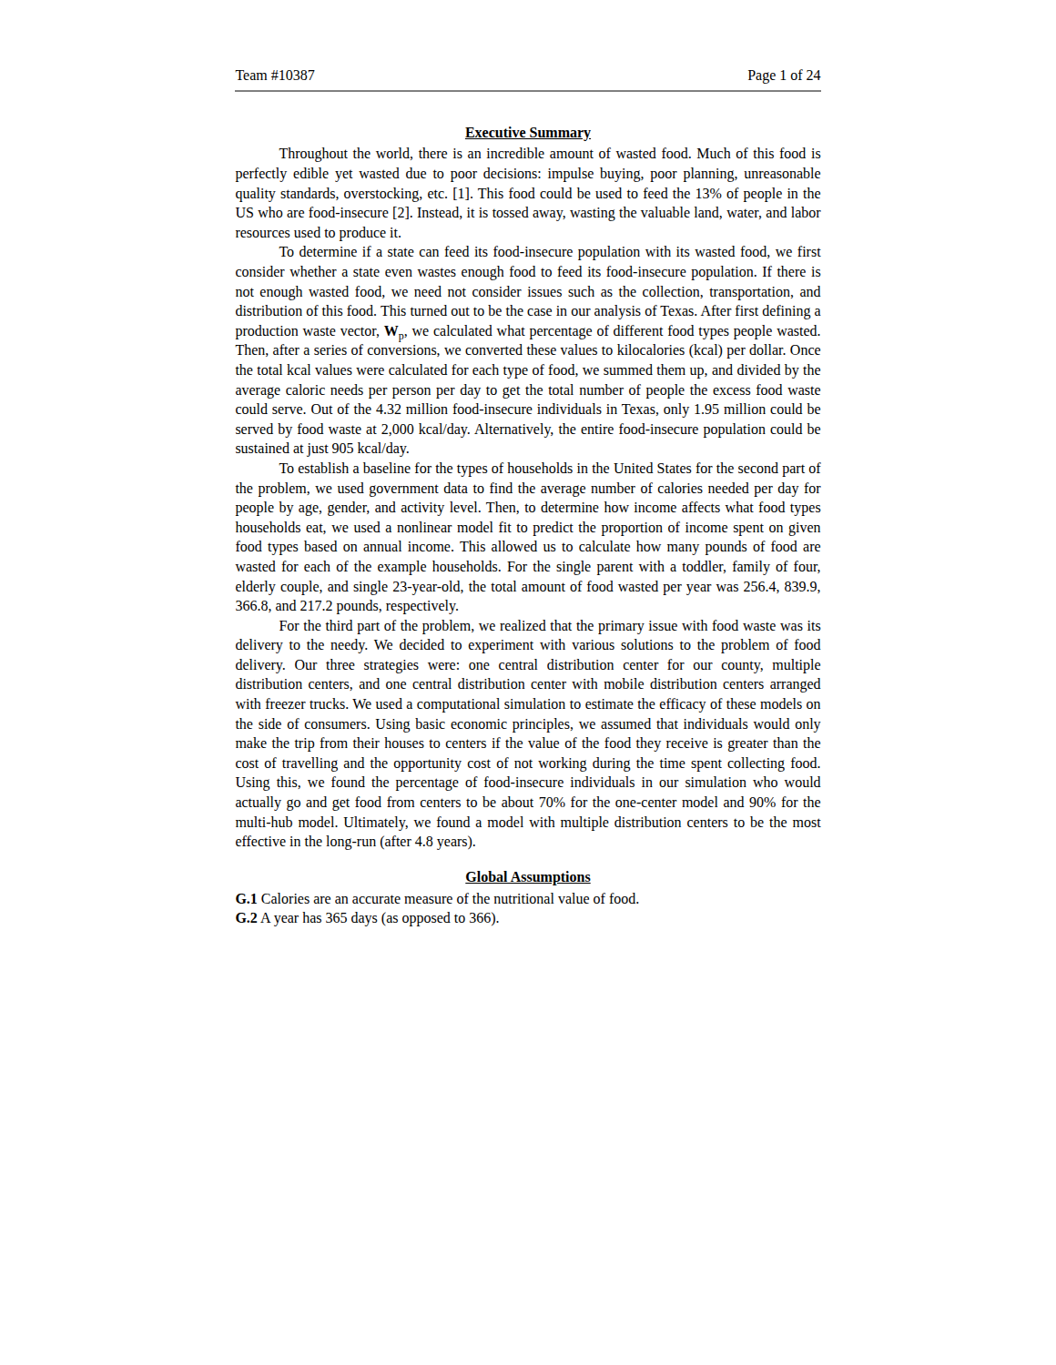Team #10387
Page 1 of 24
Executive Summary
Throughout the world, there is an incredible amount of wasted food. Much of this food is perfectly edible yet wasted due to poor decisions: impulse buying, poor planning, unreasonable quality standards, overstocking, etc. [1]. This food could be used to feed the 13% of people in the US who are food-insecure [2]. Instead, it is tossed away, wasting the valuable land, water, and labor resources used to produce it.
To determine if a state can feed its food-insecure population with its wasted food, we first consider whether a state even wastes enough food to feed its food-insecure population. If there is not enough wasted food, we need not consider issues such as the collection, transportation, and distribution of this food. This turned out to be the case in our analysis of Texas. After first defining a production waste vector, Wp, we calculated what percentage of different food types people wasted. Then, after a series of conversions, we converted these values to kilocalories (kcal) per dollar. Once the total kcal values were calculated for each type of food, we summed them up, and divided by the average caloric needs per person per day to get the total number of people the excess food waste could serve. Out of the 4.32 million food-insecure individuals in Texas, only 1.95 million could be served by food waste at 2,000 kcal/day. Alternatively, the entire food-insecure population could be sustained at just 905 kcal/day.
To establish a baseline for the types of households in the United States for the second part of the problem, we used government data to find the average number of calories needed per day for people by age, gender, and activity level. Then, to determine how income affects what food types households eat, we used a nonlinear model fit to predict the proportion of income spent on given food types based on annual income. This allowed us to calculate how many pounds of food are wasted for each of the example households. For the single parent with a toddler, family of four, elderly couple, and single 23-year-old, the total amount of food wasted per year was 256.4, 839.9, 366.8, and 217.2 pounds, respectively.
For the third part of the problem, we realized that the primary issue with food waste was its delivery to the needy. We decided to experiment with various solutions to the problem of food delivery. Our three strategies were: one central distribution center for our county, multiple distribution centers, and one central distribution center with mobile distribution centers arranged with freezer trucks. We used a computational simulation to estimate the efficacy of these models on the side of consumers. Using basic economic principles, we assumed that individuals would only make the trip from their houses to centers if the value of the food they receive is greater than the cost of travelling and the opportunity cost of not working during the time spent collecting food. Using this, we found the percentage of food-insecure individuals in our simulation who would actually go and get food from centers to be about 70% for the one-center model and 90% for the multi-hub model. Ultimately, we found a model with multiple distribution centers to be the most effective in the long-run (after 4.8 years).
Global Assumptions
G.1 Calories are an accurate measure of the nutritional value of food.
G.2 A year has 365 days (as opposed to 366).